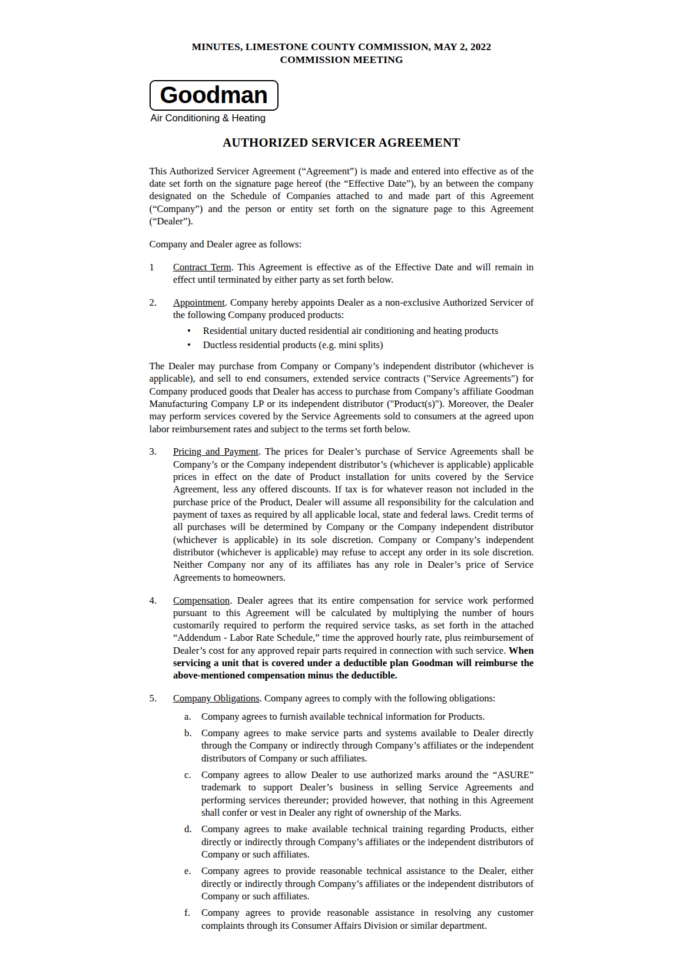MINUTES, LIMESTONE COUNTY COMMISSION, MAY 2, 2022
COMMISSION MEETING
Goodman
Air Conditioning & Heating
AUTHORIZED SERVICER AGREEMENT
This Authorized Servicer Agreement (“Agreement”) is made and entered into effective as of the date set forth on the signature page hereof (the “Effective Date”), by an between the company designated on the Schedule of Companies attached to and made part of this Agreement (“Company”) and the person or entity set forth on the signature page to this Agreement (“Dealer”).
Company and Dealer agree as follows:
1
Contract Term. This Agreement is effective as of the Effective Date and will remain in effect until terminated by either party as set forth below.
2.
Appointment. Company hereby appoints Dealer as a non-exclusive Authorized Servicer of the following Company produced products:
Residential unitary ducted residential air conditioning and heating products
Ductless residential products (e.g. mini splits)
The Dealer may purchase from Company or Company’s independent distributor (whichever is applicable), and sell to end consumers, extended service contracts ("Service Agreements") for Company produced goods that Dealer has access to purchase from Company’s affiliate Goodman Manufacturing Company LP or its independent distributor ("Product(s)"). Moreover, the Dealer may perform services covered by the Service Agreements sold to consumers at the agreed upon labor reimbursement rates and subject to the terms set forth below.
3.
Pricing and Payment. The prices for Dealer’s purchase of Service Agreements shall be Company’s or the Company independent distributor’s (whichever is applicable) applicable prices in effect on the date of Product installation for units covered by the Service Agreement, less any offered discounts. If tax is for whatever reason not included in the purchase price of the Product, Dealer will assume all responsibility for the calculation and payment of taxes as required by all applicable local, state and federal laws. Credit terms of all purchases will be determined by Company or the Company independent distributor (whichever is applicable) in its sole discretion. Company or Company’s independent distributor (whichever is applicable) may refuse to accept any order in its sole discretion. Neither Company nor any of its affiliates has any role in Dealer’s price of Service Agreements to homeowners.
4.
Compensation. Dealer agrees that its entire compensation for service work performed pursuant to this Agreement will be calculated by multiplying the number of hours customarily required to perform the required service tasks, as set forth in the attached “Addendum - Labor Rate Schedule,” time the approved hourly rate, plus reimbursement of Dealer’s cost for any approved repair parts required in connection with such service. When servicing a unit that is covered under a deductible plan Goodman will reimburse the above-mentioned compensation minus the deductible.
5.
Company Obligations. Company agrees to comply with the following obligations:
Company agrees to furnish available technical information for Products.
Company agrees to make service parts and systems available to Dealer directly through the Company or indirectly through Company’s affiliates or the independent distributors of Company or such affiliates.
Company agrees to allow Dealer to use authorized marks around the “ASURE” trademark to support Dealer’s business in selling Service Agreements and performing services thereunder; provided however, that nothing in this Agreement shall confer or vest in Dealer any right of ownership of the Marks.
Company agrees to make available technical training regarding Products, either directly or indirectly through Company’s affiliates or the independent distributors of Company or such affiliates.
Company agrees to provide reasonable technical assistance to the Dealer, either directly or indirectly through Company’s affiliates or the independent distributors of Company or such affiliates.
Company agrees to provide reasonable assistance in resolving any customer complaints through its Consumer Affairs Division or similar department.